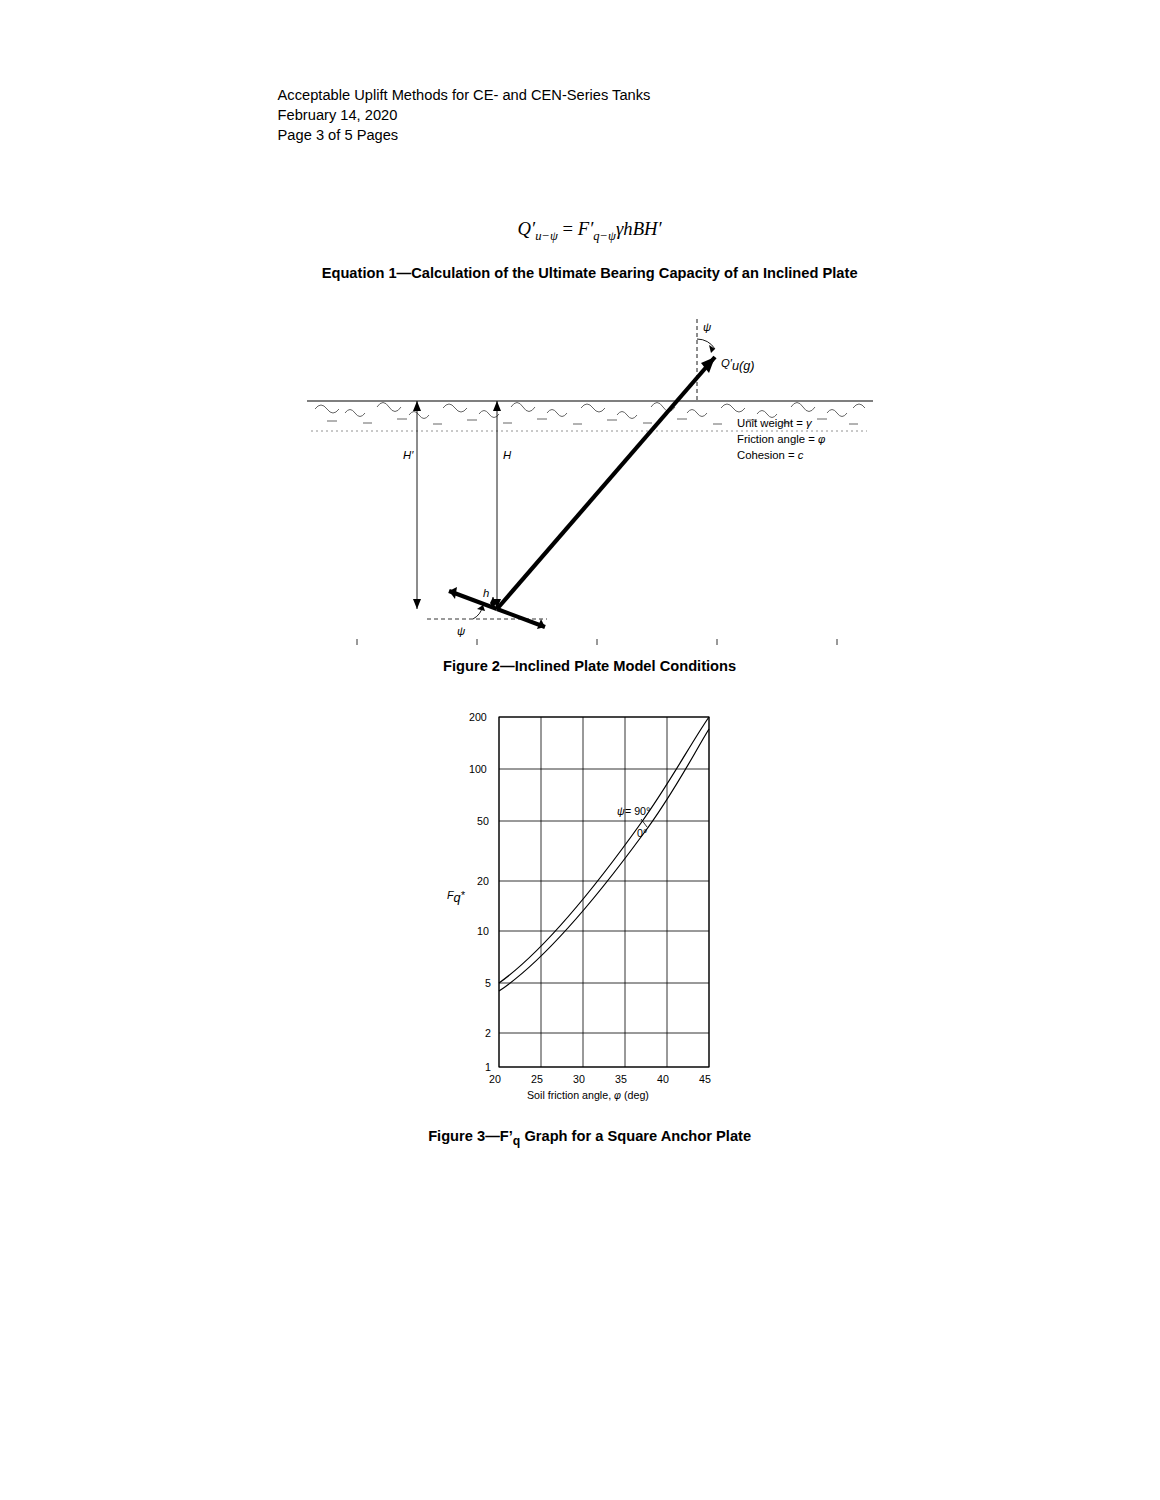Acceptable Uplift Methods for CE- and CEN-Series Tanks
February 14, 2020
Page 3 of 5 Pages
Q′u−ψ = F′q−ψ γhBH′
Equation 1—Calculation of the Ultimate Bearing Capacity of an Inclined Plate
ψ Q′u(g) ψ h H′ H Unit weight = γ Friction angle = φ Cohesion = c
Figure 2—Inclined Plate Model Conditions
200 100 50 20 10 5 2 1 Fq* 20 25 30 35 40 45 Soil friction angle, φ (deg) ψ = 90° 0°
Figure 3—F’q Graph for a Square Anchor Plate